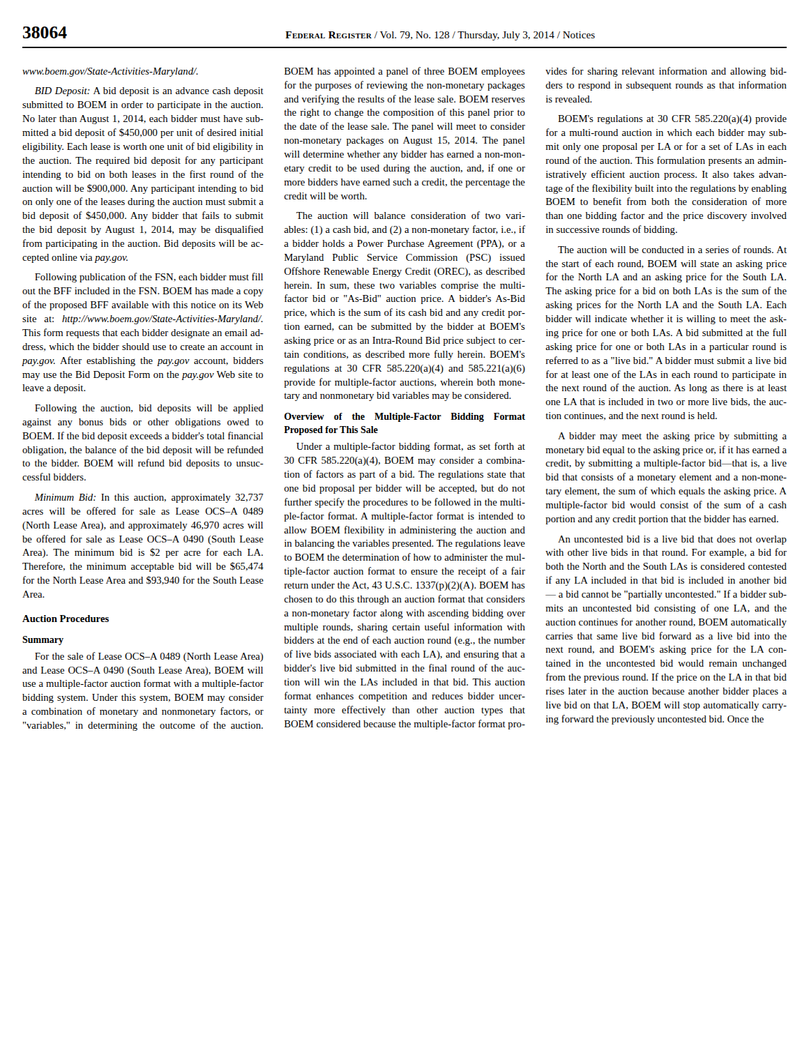38064
Federal Register / Vol. 79, No. 128 / Thursday, July 3, 2014 / Notices
www.boem.gov/State-Activities-Maryland/.
BID Deposit: A bid deposit is an advance cash deposit submitted to BOEM in order to participate in the auction. No later than August 1, 2014, each bidder must have submitted a bid deposit of $450,000 per unit of desired initial eligibility. Each lease is worth one unit of bid eligibility in the auction. The required bid deposit for any participant intending to bid on both leases in the first round of the auction will be $900,000. Any participant intending to bid on only one of the leases during the auction must submit a bid deposit of $450,000. Any bidder that fails to submit the bid deposit by August 1, 2014, may be disqualified from participating in the auction. Bid deposits will be accepted online via pay.gov.
Following publication of the FSN, each bidder must fill out the BFF included in the FSN. BOEM has made a copy of the proposed BFF available with this notice on its Web site at: http://www.boem.gov/State-Activities-Maryland/. This form requests that each bidder designate an email address, which the bidder should use to create an account in pay.gov. After establishing the pay.gov account, bidders may use the Bid Deposit Form on the pay.gov Web site to leave a deposit.
Following the auction, bid deposits will be applied against any bonus bids or other obligations owed to BOEM. If the bid deposit exceeds a bidder's total financial obligation, the balance of the bid deposit will be refunded to the bidder. BOEM will refund bid deposits to unsuccessful bidders.
Minimum Bid: In this auction, approximately 32,737 acres will be offered for sale as Lease OCS–A 0489 (North Lease Area), and approximately 46,970 acres will be offered for sale as Lease OCS–A 0490 (South Lease Area). The minimum bid is $2 per acre for each LA. Therefore, the minimum acceptable bid will be $65,474 for the North Lease Area and $93,940 for the South Lease Area.
Auction Procedures
Summary
For the sale of Lease OCS–A 0489 (North Lease Area) and Lease OCS–A 0490 (South Lease Area), BOEM will use a multiple-factor auction format with a multiple-factor bidding system. Under this system, BOEM may consider a combination of monetary and nonmonetary factors, or "variables," in determining the outcome of the auction. BOEM has appointed a panel of three BOEM employees for the purposes of reviewing the non-monetary packages and verifying the results of the lease sale. BOEM reserves the right to change the composition of this panel prior to the date of the lease sale. The panel will meet to consider non-monetary packages on August 15, 2014. The panel will determine whether any bidder has earned a non-monetary credit to be used during the auction, and, if one or more bidders have earned such a credit, the percentage the credit will be worth.
The auction will balance consideration of two variables: (1) a cash bid, and (2) a non-monetary factor, i.e., if a bidder holds a Power Purchase Agreement (PPA), or a Maryland Public Service Commission (PSC) issued Offshore Renewable Energy Credit (OREC), as described herein. In sum, these two variables comprise the multi-factor bid or "As-Bid" auction price. A bidder's As-Bid price, which is the sum of its cash bid and any credit portion earned, can be submitted by the bidder at BOEM's asking price or as an Intra-Round Bid price subject to certain conditions, as described more fully herein. BOEM's regulations at 30 CFR 585.220(a)(4) and 585.221(a)(6) provide for multiple-factor auctions, wherein both monetary and nonmonetary bid variables may be considered.
Overview of the Multiple-Factor Bidding Format Proposed for This Sale
Under a multiple-factor bidding format, as set forth at 30 CFR 585.220(a)(4), BOEM may consider a combination of factors as part of a bid. The regulations state that one bid proposal per bidder will be accepted, but do not further specify the procedures to be followed in the multiple-factor format. A multiple-factor format is intended to allow BOEM flexibility in administering the auction and in balancing the variables presented. The regulations leave to BOEM the determination of how to administer the multiple-factor auction format to ensure the receipt of a fair return under the Act, 43 U.S.C. 1337(p)(2)(A). BOEM has chosen to do this through an auction format that considers a non-monetary factor along with ascending bidding over multiple rounds, sharing certain useful information with bidders at the end of each auction round (e.g., the number of live bids associated with each LA), and ensuring that a bidder's live bid submitted in the final round of the auction will win the LAs included in that bid. This auction format enhances competition and reduces bidder uncertainty more effectively than other auction types that BOEM considered because the multiple-factor format provides for sharing relevant information and allowing bidders to respond in subsequent rounds as that information is revealed.
BOEM's regulations at 30 CFR 585.220(a)(4) provide for a multi-round auction in which each bidder may submit only one proposal per LA or for a set of LAs in each round of the auction. This formulation presents an administratively efficient auction process. It also takes advantage of the flexibility built into the regulations by enabling BOEM to benefit from both the consideration of more than one bidding factor and the price discovery involved in successive rounds of bidding.
The auction will be conducted in a series of rounds. At the start of each round, BOEM will state an asking price for the North LA and an asking price for the South LA. The asking price for a bid on both LAs is the sum of the asking prices for the North LA and the South LA. Each bidder will indicate whether it is willing to meet the asking price for one or both LAs. A bid submitted at the full asking price for one or both LAs in a particular round is referred to as a "live bid." A bidder must submit a live bid for at least one of the LAs in each round to participate in the next round of the auction. As long as there is at least one LA that is included in two or more live bids, the auction continues, and the next round is held.
A bidder may meet the asking price by submitting a monetary bid equal to the asking price or, if it has earned a credit, by submitting a multiple-factor bid—that is, a live bid that consists of a monetary element and a non-monetary element, the sum of which equals the asking price. A multiple-factor bid would consist of the sum of a cash portion and any credit portion that the bidder has earned.
An uncontested bid is a live bid that does not overlap with other live bids in that round. For example, a bid for both the North and the South LAs is considered contested if any LA included in that bid is included in another bid — a bid cannot be "partially uncontested." If a bidder submits an uncontested bid consisting of one LA, and the auction continues for another round, BOEM automatically carries that same live bid forward as a live bid into the next round, and BOEM's asking price for the LA contained in the uncontested bid would remain unchanged from the previous round. If the price on the LA in that bid rises later in the auction because another bidder places a live bid on that LA, BOEM will stop automatically carrying forward the previously uncontested bid. Once the